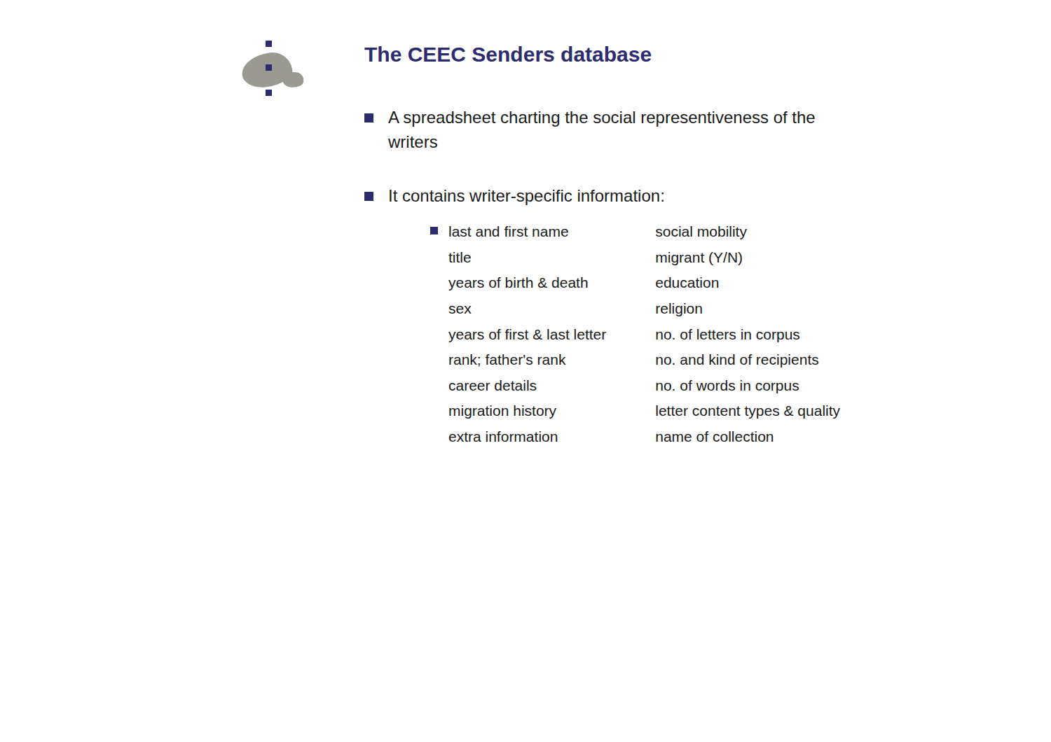The CEEC Senders database
A spreadsheet charting the social representiveness of the writers
It contains writer-specific information:
| last and first name | social mobility |
| title | migrant (Y/N) |
| years of birth & death | education |
| sex | religion |
| years of first & last letter | no. of letters in corpus |
| rank; father's rank | no. and kind of recipients |
| career details | no. of words in corpus |
| migration history | letter content types & quality |
| extra information | name of collection |